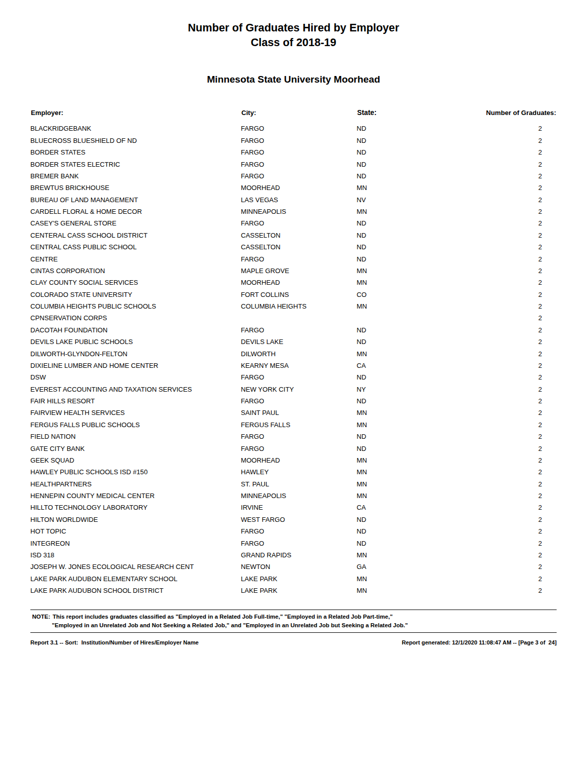Number of Graduates Hired by Employer
Class of 2018-19
Minnesota State University Moorhead
| Employer: | City: | State: | Number of Graduates: |
| --- | --- | --- | --- |
| BLACKRIDGEBANK | FARGO | ND | 2 |
| BLUECROSS BLUESHIELD OF ND | FARGO | ND | 2 |
| BORDER STATES | FARGO | ND | 2 |
| BORDER STATES ELECTRIC | FARGO | ND | 2 |
| BREMER BANK | FARGO | ND | 2 |
| BREWTUS BRICKHOUSE | MOORHEAD | MN | 2 |
| BUREAU OF LAND MANAGEMENT | LAS VEGAS | NV | 2 |
| CARDELL FLORAL & HOME DECOR | MINNEAPOLIS | MN | 2 |
| CASEY'S GENERAL STORE | FARGO | ND | 2 |
| CENTERAL CASS SCHOOL DISTRICT | CASSELTON | ND | 2 |
| CENTRAL CASS PUBLIC SCHOOL | CASSELTON | ND | 2 |
| CENTRE | FARGO | ND | 2 |
| CINTAS CORPORATION | MAPLE GROVE | MN | 2 |
| CLAY COUNTY SOCIAL SERVICES | MOORHEAD | MN | 2 |
| COLORADO STATE UNIVERSITY | FORT COLLINS | CO | 2 |
| COLUMBIA HEIGHTS PUBLIC SCHOOLS | COLUMBIA HEIGHTS | MN | 2 |
| CPNSERVATION CORPS | | | 2 |
| DACOTAH FOUNDATION | FARGO | ND | 2 |
| DEVILS LAKE PUBLIC SCHOOLS | DEVILS LAKE | ND | 2 |
| DILWORTH-GLYNDON-FELTON | DILWORTH | MN | 2 |
| DIXIELINE LUMBER AND HOME CENTER | KEARNY MESA | CA | 2 |
| DSW | FARGO | ND | 2 |
| EVEREST ACCOUNTING AND TAXATION SERVICES | NEW YORK CITY | NY | 2 |
| FAIR HILLS RESORT | FARGO | ND | 2 |
| FAIRVIEW HEALTH SERVICES | SAINT PAUL | MN | 2 |
| FERGUS FALLS PUBLIC SCHOOLS | FERGUS FALLS | MN | 2 |
| FIELD NATION | FARGO | ND | 2 |
| GATE CITY BANK | FARGO | ND | 2 |
| GEEK SQUAD | MOORHEAD | MN | 2 |
| HAWLEY PUBLIC SCHOOLS ISD #150 | HAWLEY | MN | 2 |
| HEALTHPARTNERS | ST. PAUL | MN | 2 |
| HENNEPIN COUNTY MEDICAL CENTER | MINNEAPOLIS | MN | 2 |
| HILLTO TECHNOLOGY LABORATORY | IRVINE | CA | 2 |
| HILTON WORLDWIDE | WEST FARGO | ND | 2 |
| HOT TOPIC | FARGO | ND | 2 |
| INTEGREON | FARGO | ND | 2 |
| ISD 318 | GRAND RAPIDS | MN | 2 |
| JOSEPH W. JONES ECOLOGICAL RESEARCH CENT | NEWTON | GA | 2 |
| LAKE PARK AUDUBON ELEMENTARY SCHOOL | LAKE PARK | MN | 2 |
| LAKE PARK AUDUBON SCHOOL DISTRICT | LAKE PARK | MN | 2 |
NOTE: This report includes graduates classified as "Employed in a Related Job Full-time," "Employed in a Related Job Part-time," "Employed in an Unrelated Job and Not Seeking a Related Job," and "Employed in an Unrelated Job but Seeking a Related Job."
Report 3.1 -- Sort: Institution/Number of Hires/Employer Name Report generated: 12/1/2020 11:08:47 AM -- [Page 3 of 24]